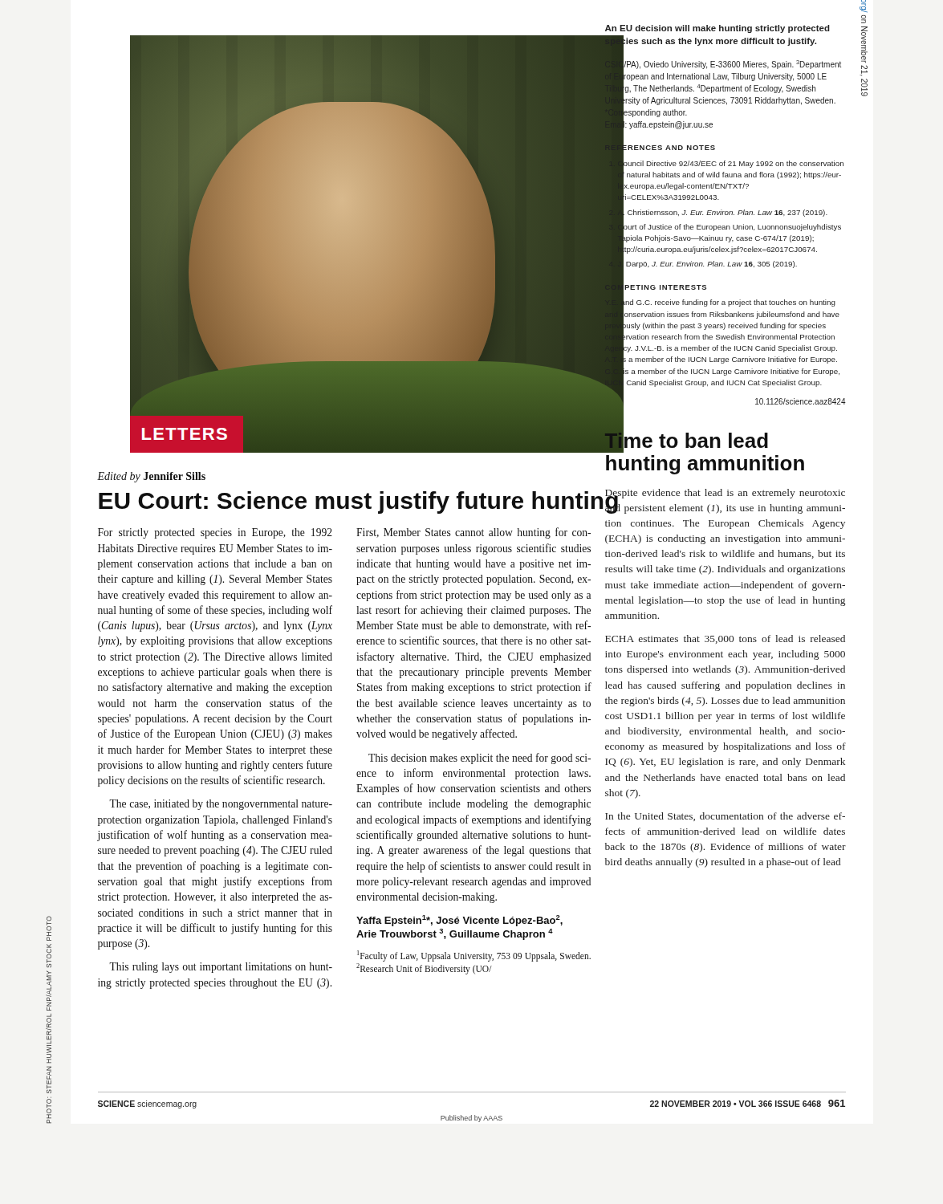LETTERS
PHOTO: STEFAN HUWILER/ROL FNP/ALAMY STOCK PHOTO
Downloaded from http://science.sciencemag.org/ on November 21, 2019
An EU decision will make hunting strictly protected species such as the lynx more difficult to justify.
CSIC/PA), Oviedo University, E-33600 Mieres, Spain. 3Department of European and International Law, Tilburg University, 5000 LE Tilburg, The Netherlands. 4Department of Ecology, Swedish University of Agricultural Sciences, 73091 Riddarhyttan, Sweden.
*Corresponding author.
Email: yaffa.epstein@jur.uu.se
REFERENCES AND NOTES
Council Directive 92/43/EEC of 21 May 1992 on the conservation of natural habitats and of wild fauna and flora (1992); https://eur-lex.europa.eu/legal-content/EN/TXT/?uri=CELEX%3A31992L0043.
A. Christiernsson, J. Eur. Environ. Plan. Law 16, 237 (2019).
Court of Justice of the European Union, Luonnonsuojeluyhdistys Tapiola Pohjois-Savo—Kainuu ry, case C-674/17 (2019); http://curia.europa.eu/juris/celex.jsf?celex=62017CJ0674.
J. Darpö, J. Eur. Environ. Plan. Law 16, 305 (2019).
COMPETING INTERESTS
Y.E. and G.C. receive funding for a project that touches on hunting and conservation issues from Riksbankens jubileumsfond and have previously (within the past 3 years) received funding for species conservation research from the Swedish Environmental Protection Agency. J.V.L.-B. is a member of the IUCN Canid Specialist Group. A.T. is a member of the IUCN Large Carnivore Initiative for Europe. G.C. is a member of the IUCN Large Carnivore Initiative for Europe, IUCN Canid Specialist Group, and IUCN Cat Specialist Group.
10.1126/science.aaz8424
Time to ban lead hunting ammunition
Despite evidence that lead is an extremely neurotoxic and persistent element (1), its use in hunting ammunition continues. The European Chemicals Agency (ECHA) is conducting an investigation into ammunition-derived lead's risk to wildlife and humans, but its results will take time (2). Individuals and organizations must take immediate action—independent of governmental legislation—to stop the use of lead in hunting ammunition.
ECHA estimates that 35,000 tons of lead is released into Europe's environment each year, including 5000 tons dispersed into wetlands (3). Ammunition-derived lead has caused suffering and population declines in the region's birds (4, 5). Losses due to lead ammunition cost USD1.1 billion per year in terms of lost wildlife and biodiversity, environmental health, and socio-economy as measured by hospitalizations and loss of IQ (6). Yet, EU legislation is rare, and only Denmark and the Netherlands have enacted total bans on lead shot (7).
In the United States, documentation of the adverse effects of ammunition-derived lead on wildlife dates back to the 1870s (8). Evidence of millions of water bird deaths annually (9) resulted in a phase-out of lead
Edited by Jennifer Sills
EU Court: Science must justify future hunting
For strictly protected species in Europe, the 1992 Habitats Directive requires EU Member States to implement conservation actions that include a ban on their capture and killing (1). Several Member States have creatively evaded this requirement to allow annual hunting of some of these species, including wolf (Canis lupus), bear (Ursus arctos), and lynx (Lynx lynx), by exploiting provisions that allow exceptions to strict protection (2). The Directive allows limited exceptions to achieve particular goals when there is no satisfactory alternative and making the exception would not harm the conservation status of the species' populations. A recent decision by the Court of Justice of the European Union (CJEU) (3) makes it much harder for Member States to interpret these provisions to allow hunting and rightly centers future policy decisions on the results of scientific research.
The case, initiated by the nongovernmental nature-protection organization Tapiola, challenged Finland's justification of wolf hunting as a conservation measure needed to prevent poaching (4). The CJEU ruled that the prevention of poaching is a legitimate conservation goal that might justify exceptions from strict protection. However, it also interpreted the associated conditions in such a strict manner that in practice it will be difficult to justify hunting for this purpose (3).
This ruling lays out important limitations on hunting strictly protected species throughout the EU (3). First, Member States cannot allow hunting for conservation purposes unless rigorous scientific studies indicate that hunting would have a positive net impact on the strictly protected population. Second, exceptions from strict protection may be used only as a last resort for achieving their claimed purposes. The Member State must be able to demonstrate, with reference to scientific sources, that there is no other satisfactory alternative. Third, the CJEU emphasized that the precautionary principle prevents Member States from making exceptions to strict protection if the best available science leaves uncertainty as to whether the conservation status of populations involved would be negatively affected.
This decision makes explicit the need for good science to inform environmental protection laws. Examples of how conservation scientists and others can contribute include modeling the demographic and ecological impacts of exemptions and identifying scientifically grounded alternative solutions to hunting. A greater awareness of the legal questions that require the help of scientists to answer could result in more policy-relevant research agendas and improved environmental decision-making.
Yaffa Epstein1*, José Vicente López-Bao2,
Arie Trouwborst 3, Guillaume Chapron 4
1Faculty of Law, Uppsala University, 753 09 Uppsala, Sweden. 2Research Unit of Biodiversity (UO/
SCIENCE sciencemag.org
22 NOVEMBER 2019 • VOL 366 ISSUE 6468 961
Published by AAAS